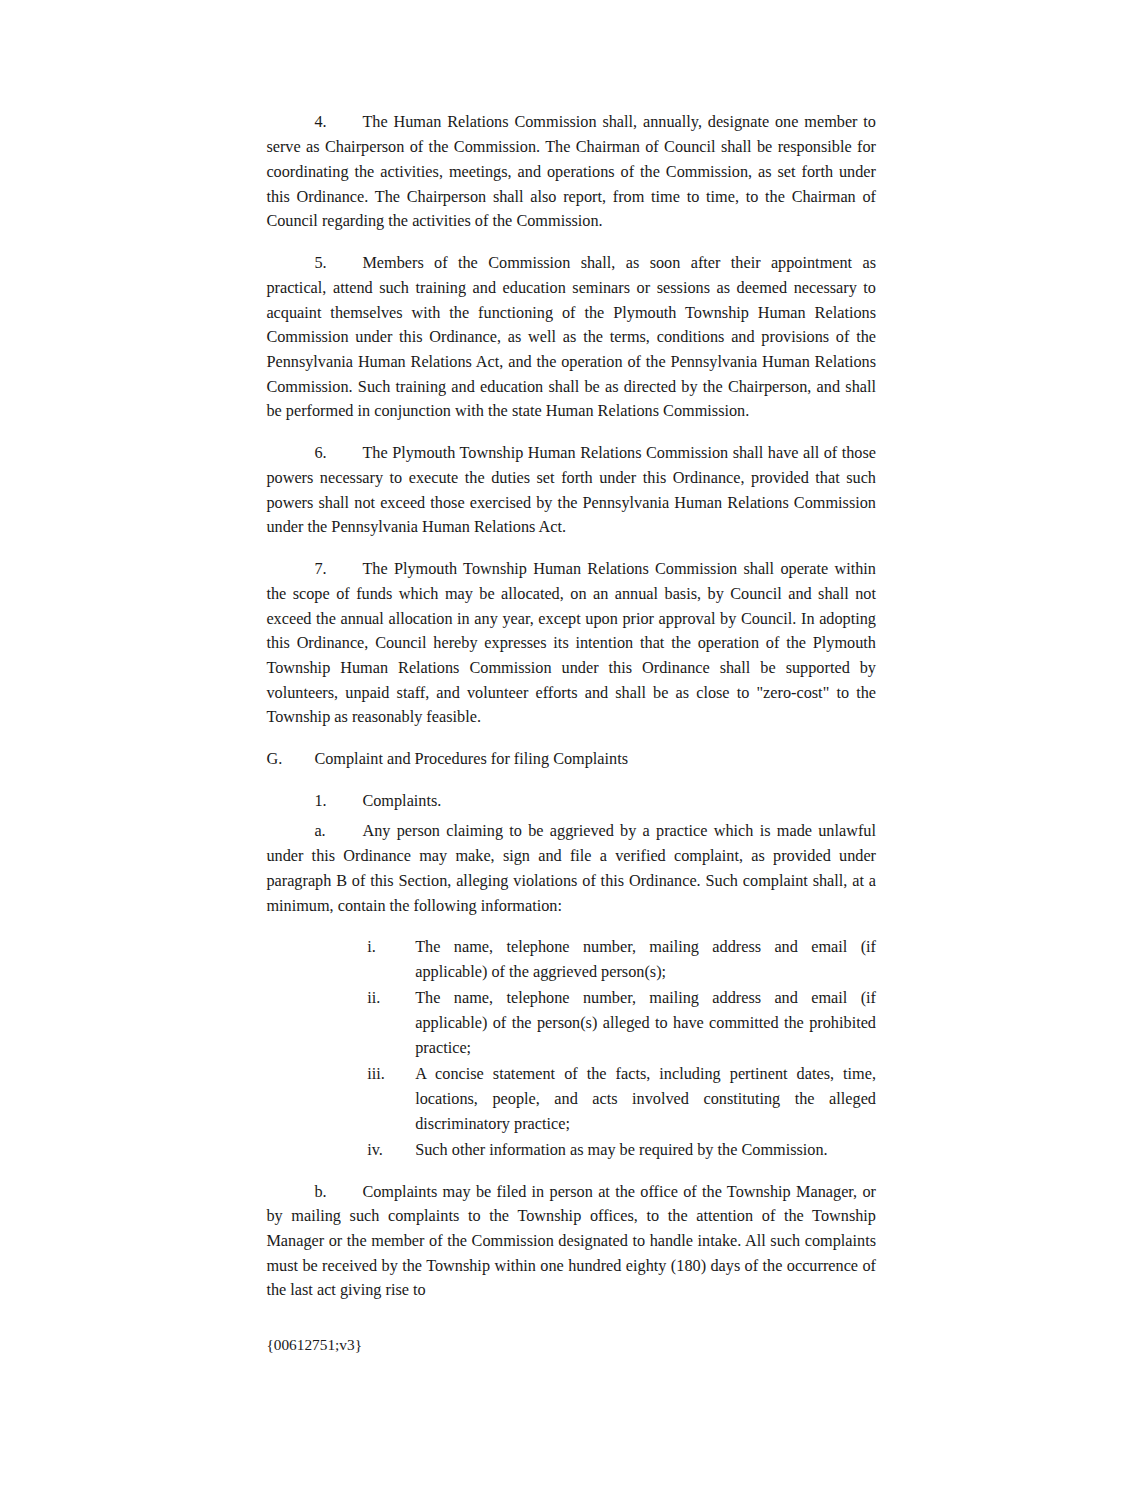4. The Human Relations Commission shall, annually, designate one member to serve as Chairperson of the Commission. The Chairman of Council shall be responsible for coordinating the activities, meetings, and operations of the Commission, as set forth under this Ordinance. The Chairperson shall also report, from time to time, to the Chairman of Council regarding the activities of the Commission.
5. Members of the Commission shall, as soon after their appointment as practical, attend such training and education seminars or sessions as deemed necessary to acquaint themselves with the functioning of the Plymouth Township Human Relations Commission under this Ordinance, as well as the terms, conditions and provisions of the Pennsylvania Human Relations Act, and the operation of the Pennsylvania Human Relations Commission. Such training and education shall be as directed by the Chairperson, and shall be performed in conjunction with the state Human Relations Commission.
6. The Plymouth Township Human Relations Commission shall have all of those powers necessary to execute the duties set forth under this Ordinance, provided that such powers shall not exceed those exercised by the Pennsylvania Human Relations Commission under the Pennsylvania Human Relations Act.
7. The Plymouth Township Human Relations Commission shall operate within the scope of funds which may be allocated, on an annual basis, by Council and shall not exceed the annual allocation in any year, except upon prior approval by Council. In adopting this Ordinance, Council hereby expresses its intention that the operation of the Plymouth Township Human Relations Commission under this Ordinance shall be supported by volunteers, unpaid staff, and volunteer efforts and shall be as close to "zero-cost" to the Township as reasonably feasible.
G. Complaint and Procedures for filing Complaints
1. Complaints.
a. Any person claiming to be aggrieved by a practice which is made unlawful under this Ordinance may make, sign and file a verified complaint, as provided under paragraph B of this Section, alleging violations of this Ordinance. Such complaint shall, at a minimum, contain the following information:
i. The name, telephone number, mailing address and email (if applicable) of the aggrieved person(s);
ii. The name, telephone number, mailing address and email (if applicable) of the person(s) alleged to have committed the prohibited practice;
iii. A concise statement of the facts, including pertinent dates, time, locations, people, and acts involved constituting the alleged discriminatory practice;
iv. Such other information as may be required by the Commission.
b. Complaints may be filed in person at the office of the Township Manager, or by mailing such complaints to the Township offices, to the attention of the Township Manager or the member of the Commission designated to handle intake. All such complaints must be received by the Township within one hundred eighty (180) days of the occurrence of the last act giving rise to
{00612751;v3}